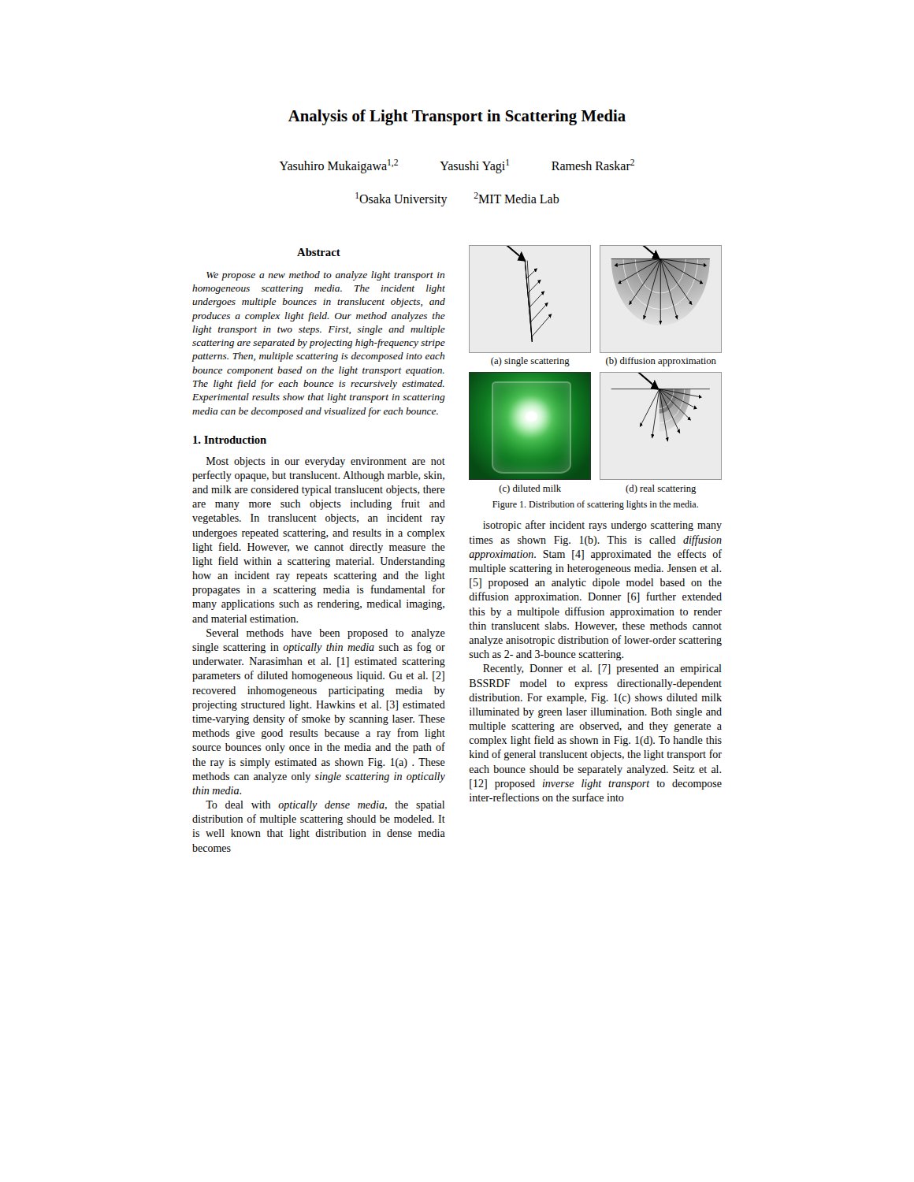Analysis of Light Transport in Scattering Media
Yasuhiro Mukaigawa1,2 Yasushi Yagi1 Ramesh Raskar2
1Osaka University2MIT Media Lab
Abstract
We propose a new method to analyze light transport in homogeneous scattering media. The incident light undergoes multiple bounces in translucent objects, and produces a complex light field. Our method analyzes the light transport in two steps. First, single and multiple scattering are separated by projecting high-frequency stripe patterns. Then, multiple scattering is decomposed into each bounce component based on the light transport equation. The light field for each bounce is recursively estimated. Experimental results show that light transport in scattering media can be decomposed and visualized for each bounce.
1. Introduction
Most objects in our everyday environment are not perfectly opaque, but translucent. Although marble, skin, and milk are considered typical translucent objects, there are many more such objects including fruit and vegetables. In translucent objects, an incident ray undergoes repeated scattering, and results in a complex light field. However, we cannot directly measure the light field within a scattering material. Understanding how an incident ray repeats scattering and the light propagates in a scattering media is fundamental for many applications such as rendering, medical imaging, and material estimation.
Several methods have been proposed to analyze single scattering in optically thin media such as fog or underwater. Narasimhan et al. [1] estimated scattering parameters of diluted homogeneous liquid. Gu et al. [2] recovered inhomogeneous participating media by projecting structured light. Hawkins et al. [3] estimated time-varying density of smoke by scanning laser. These methods give good results because a ray from light source bounces only once in the media and the path of the ray is simply estimated as shown Fig. 1(a) . These methods can analyze only single scattering in optically thin media.
To deal with optically dense media, the spatial distribution of multiple scattering should be modeled. It is well known that light distribution in dense media becomes
(a) single scattering
(b) diffusion approximation
(c) diluted milk
(d) real scattering
Figure 1. Distribution of scattering lights in the media.
isotropic after incident rays undergo scattering many times as shown Fig. 1(b). This is called diffusion approximation. Stam [4] approximated the effects of multiple scattering in heterogeneous media. Jensen et al. [5] proposed an analytic dipole model based on the diffusion approximation. Donner [6] further extended this by a multipole diffusion approximation to render thin translucent slabs. However, these methods cannot analyze anisotropic distribution of lower-order scattering such as 2- and 3-bounce scattering.
Recently, Donner et al. [7] presented an empirical BSSRDF model to express directionally-dependent distribution. For example, Fig. 1(c) shows diluted milk illuminated by green laser illumination. Both single and multiple scattering are observed, and they generate a complex light field as shown in Fig. 1(d). To handle this kind of general translucent objects, the light transport for each bounce should be separately analyzed. Seitz et al. [12] proposed inverse light transport to decompose inter-reflections on the surface into